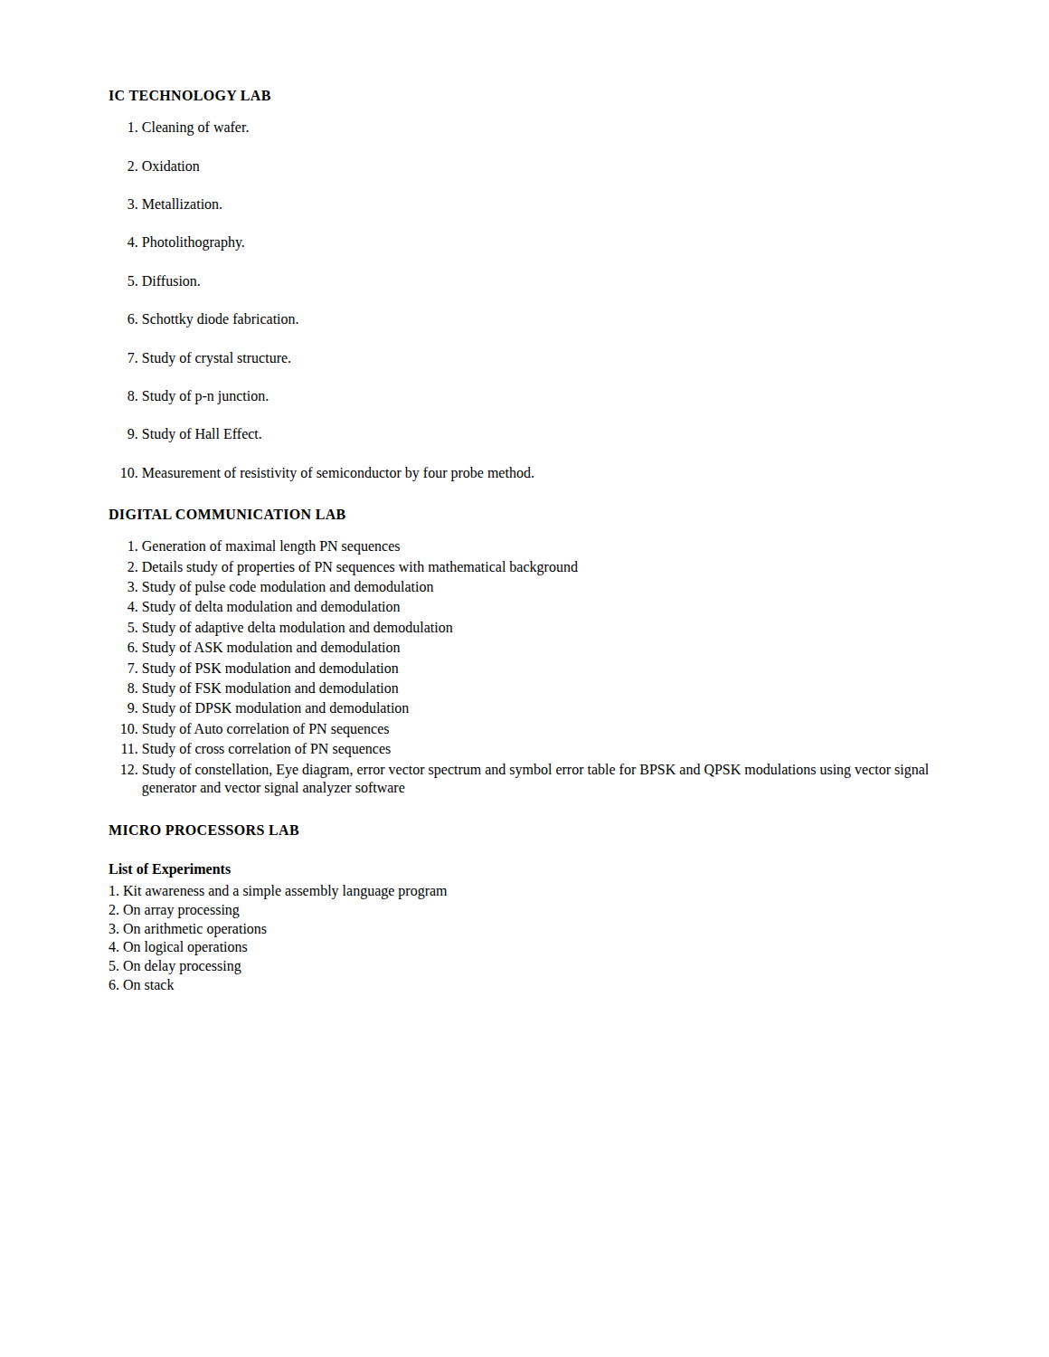IC TECHNOLOGY LAB
Cleaning of wafer.
Oxidation
Metallization.
Photolithography.
Diffusion.
Schottky diode fabrication.
Study of crystal structure.
Study of p-n junction.
Study of Hall Effect.
Measurement of resistivity of semiconductor by four probe method.
DIGITAL COMMUNICATION LAB
Generation of maximal length PN sequences
Details study of properties of PN sequences with mathematical background
Study of pulse code modulation and demodulation
Study of delta modulation and demodulation
Study of adaptive delta modulation and demodulation
Study of ASK modulation and demodulation
Study of PSK modulation and demodulation
Study of FSK modulation and demodulation
Study of DPSK modulation and demodulation
Study of Auto correlation of PN sequences
Study of cross correlation of PN sequences
Study of constellation, Eye diagram, error vector spectrum and symbol error table for BPSK and QPSK modulations using vector signal generator and vector signal analyzer software
MICRO PROCESSORS LAB
List of Experiments
1. Kit awareness and a simple assembly language program
2. On array processing
3. On arithmetic operations
4. On logical operations
5. On delay processing
6. On stack